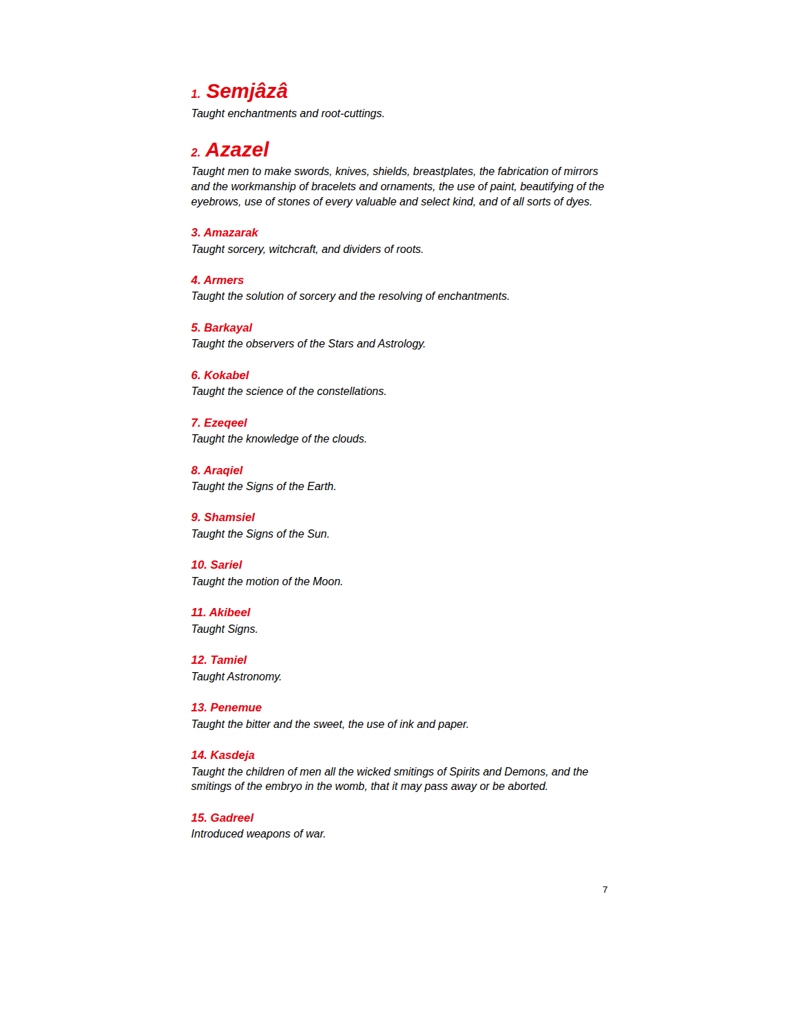1. Semjâzâ
Taught enchantments and root-cuttings.
2. Azazel
Taught men to make swords, knives, shields, breastplates, the fabrication of mirrors and the workmanship of bracelets and ornaments, the use of paint, beautifying of the eyebrows, use of stones of every valuable and select kind, and of all sorts of dyes.
3. Amazarak
Taught sorcery, witchcraft, and dividers of roots.
4. Armers
Taught the solution of sorcery and the resolving of enchantments.
5. Barkayal
Taught the observers of the Stars and Astrology.
6. Kokabel
Taught the science of the constellations.
7. Ezeqeel
Taught the knowledge of the clouds.
8. Araqiel
Taught the Signs of the Earth.
9. Shamsiel
Taught the Signs of the Sun.
10. Sariel
Taught the motion of the Moon.
11. Akibeel
Taught Signs.
12. Tamiel
Taught Astronomy.
13. Penemue
Taught the bitter and the sweet, the use of ink and paper.
14. Kasdeja
Taught the children of men all the wicked smitings of Spirits and Demons, and the smitings of the embryo in the womb, that it may pass away or be aborted.
15. Gadreel
Introduced weapons of war.
7